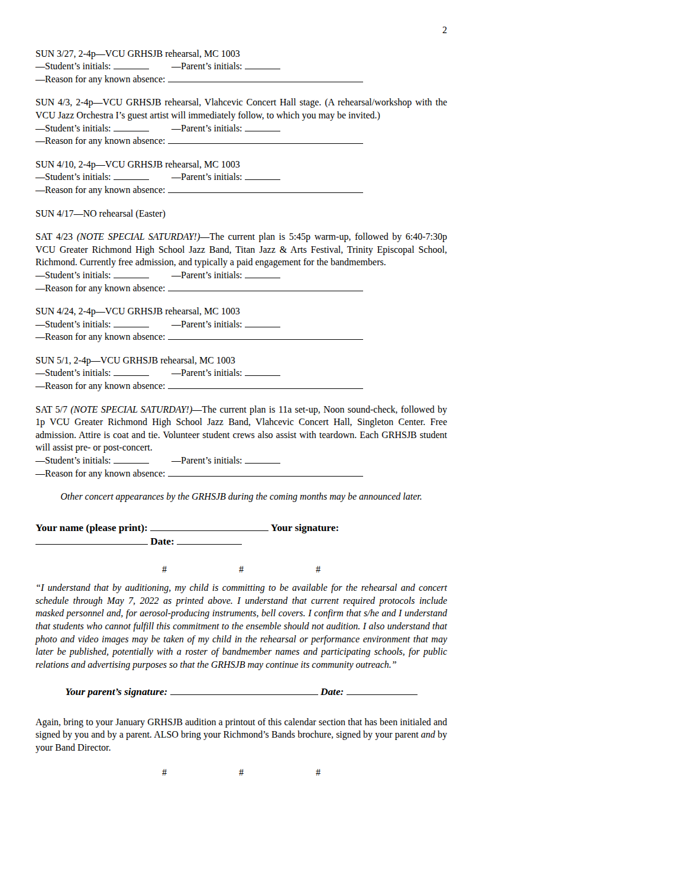2
SUN 3/27, 2-4p—VCU GRHSJB rehearsal, MC 1003
—Student’s initials: —Parent’s initials:
—Reason for any known absence:
SUN 4/3, 2-4p—VCU GRHSJB rehearsal, Vlahcevic Concert Hall stage. (A rehearsal/workshop with the VCU Jazz Orchestra I’s guest artist will immediately follow, to which you may be invited.)
—Student’s initials: —Parent’s initials:
—Reason for any known absence:
SUN 4/10, 2-4p—VCU GRHSJB rehearsal, MC 1003
—Student’s initials: —Parent’s initials:
—Reason for any known absence:
SUN 4/17—NO rehearsal (Easter)
SAT 4/23 (NOTE SPECIAL SATURDAY!)—The current plan is 5:45p warm-up, followed by 6:40-7:30p VCU Greater Richmond High School Jazz Band, Titan Jazz & Arts Festival, Trinity Episcopal School, Richmond. Currently free admission, and typically a paid engagement for the bandmembers.
—Student’s initials: —Parent’s initials:
—Reason for any known absence:
SUN 4/24, 2-4p—VCU GRHSJB rehearsal, MC 1003
—Student’s initials: —Parent’s initials:
—Reason for any known absence:
SUN 5/1, 2-4p—VCU GRHSJB rehearsal, MC 1003
—Student’s initials: —Parent’s initials:
—Reason for any known absence:
SAT 5/7 (NOTE SPECIAL SATURDAY!)—The current plan is 11a set-up, Noon sound-check, followed by 1p VCU Greater Richmond High School Jazz Band, Vlahcevic Concert Hall, Singleton Center. Free admission. Attire is coat and tie. Volunteer student crews also assist with teardown. Each GRHSJB student will assist pre- or post-concert.
—Student’s initials: —Parent’s initials:
—Reason for any known absence:
Other concert appearances by the GRHSJB during the coming months may be announced later.
Your name (please print): Your signature: Date:
###
“I understand that by auditioning, my child is committing to be available for the rehearsal and concert schedule through May 7, 2022 as printed above. I understand that current required protocols include masked personnel and, for aerosol-producing instruments, bell covers. I confirm that s/he and I understand that students who cannot fulfill this commitment to the ensemble should not audition. I also understand that photo and video images may be taken of my child in the rehearsal or performance environment that may later be published, potentially with a roster of bandmember names and participating schools, for public relations and advertising purposes so that the GRHSJB may continue its community outreach.”
Your parent’s signature: Date:
Again, bring to your January GRHSJB audition a printout of this calendar section that has been initialed and signed by you and by a parent. ALSO bring your Richmond’s Bands brochure, signed by your parent and by your Band Director.
###